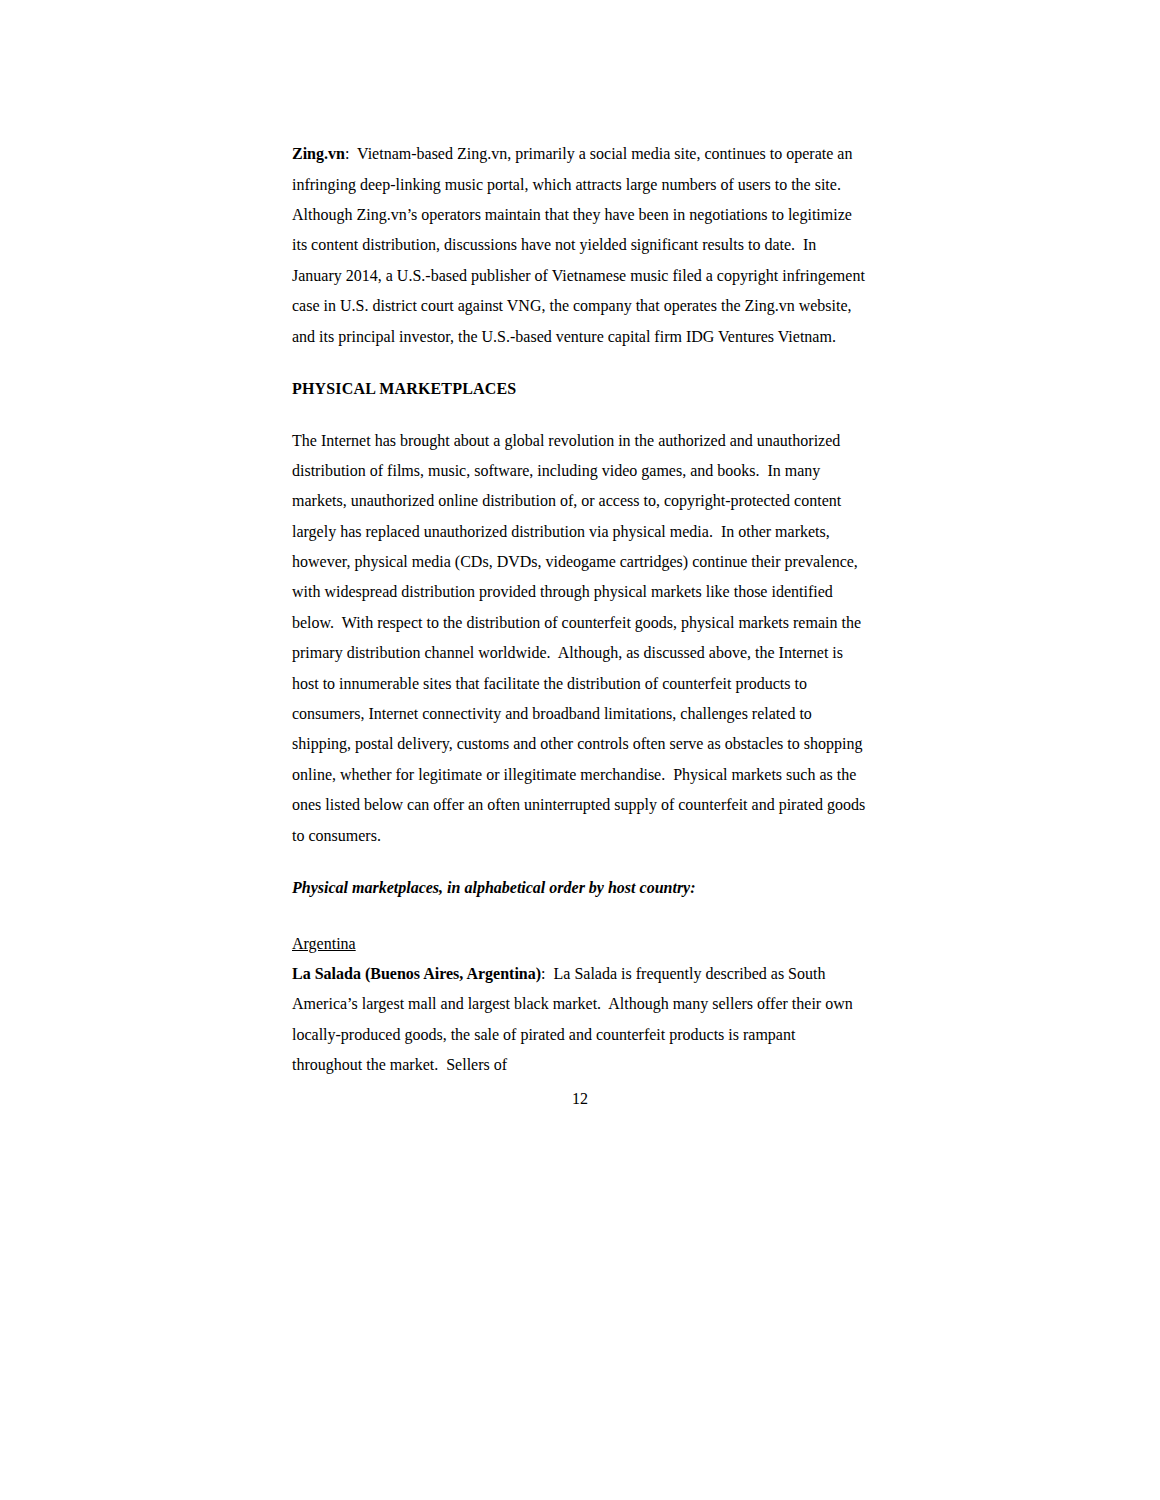Zing.vn: Vietnam-based Zing.vn, primarily a social media site, continues to operate an infringing deep-linking music portal, which attracts large numbers of users to the site. Although Zing.vn’s operators maintain that they have been in negotiations to legitimize its content distribution, discussions have not yielded significant results to date. In January 2014, a U.S.-based publisher of Vietnamese music filed a copyright infringement case in U.S. district court against VNG, the company that operates the Zing.vn website, and its principal investor, the U.S.-based venture capital firm IDG Ventures Vietnam.
PHYSICAL MARKETPLACES
The Internet has brought about a global revolution in the authorized and unauthorized distribution of films, music, software, including video games, and books. In many markets, unauthorized online distribution of, or access to, copyright-protected content largely has replaced unauthorized distribution via physical media. In other markets, however, physical media (CDs, DVDs, videogame cartridges) continue their prevalence, with widespread distribution provided through physical markets like those identified below. With respect to the distribution of counterfeit goods, physical markets remain the primary distribution channel worldwide. Although, as discussed above, the Internet is host to innumerable sites that facilitate the distribution of counterfeit products to consumers, Internet connectivity and broadband limitations, challenges related to shipping, postal delivery, customs and other controls often serve as obstacles to shopping online, whether for legitimate or illegitimate merchandise. Physical markets such as the ones listed below can offer an often uninterrupted supply of counterfeit and pirated goods to consumers.
Physical marketplaces, in alphabetical order by host country:
Argentina
La Salada (Buenos Aires, Argentina): La Salada is frequently described as South America’s largest mall and largest black market. Although many sellers offer their own locally-produced goods, the sale of pirated and counterfeit products is rampant throughout the market. Sellers of
12